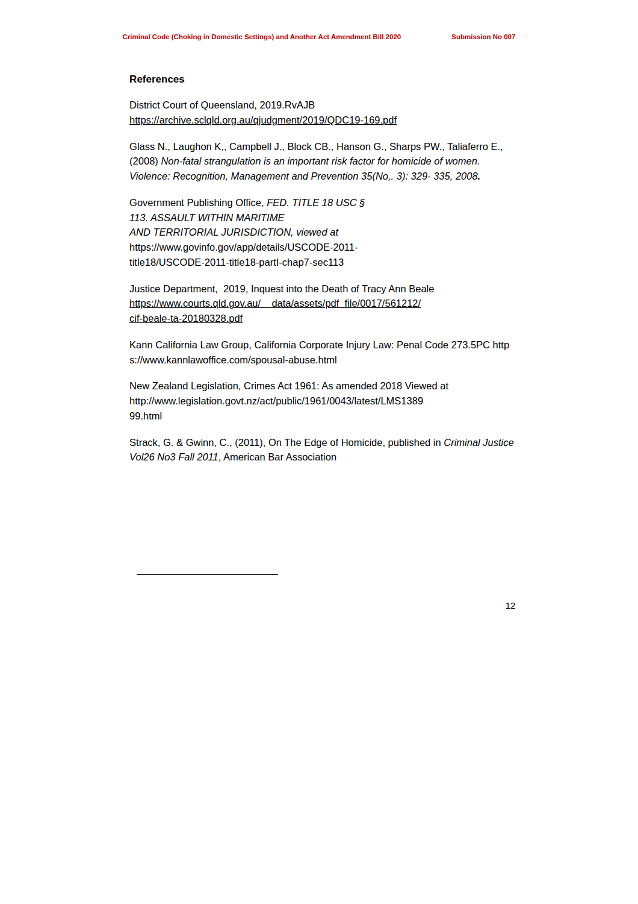Criminal Code (Choking in Domestic Settings) and Another Act Amendment Bill 2020
Submission No 007
References
District Court of Queensland, 2019.RvAJB
https://archive.sclqld.org.au/qjudgment/2019/QDC19-169.pdf
Glass N., Laughon K,, Campbell J., Block CB., Hanson G., Sharps PW., Taliaferro E., (2008) Non-fatal strangulation is an important risk factor for homicide of women. Violence: Recognition, Management and Prevention 35(No,. 3): 329- 335, 2008.
Government Publishing Office, FED. TITLE 18 USC §
113. ASSAULT WITHIN MARITIME
AND TERRITORIAL JURISDICTION, viewed at
https://www.govinfo.gov/app/details/USCODE-2011-
title18/USCODE-2011-title18-partI-chap7-sec113
Justice Department, 2019, Inquest into the Death of Tracy Ann Beale
https://www.courts.qld.gov.au/ data/assets/pdf file/0017/561212/
cif-beale-ta-20180328.pdf
Kann California Law Group, California Corporate Injury Law: Penal Code 273.5PC https://www.kannlawoffice.com/spousal-abuse.html
New Zealand Legislation, Crimes Act 1961: As amended 2018 Viewed at
http://www.legislation.govt.nz/act/public/1961/0043/latest/LMS1389
99.html
Strack, G. & Gwinn, C., (2011), On The Edge of Homicide, published in Criminal Justice Vol26 No3 Fall 2011, American Bar Association
12